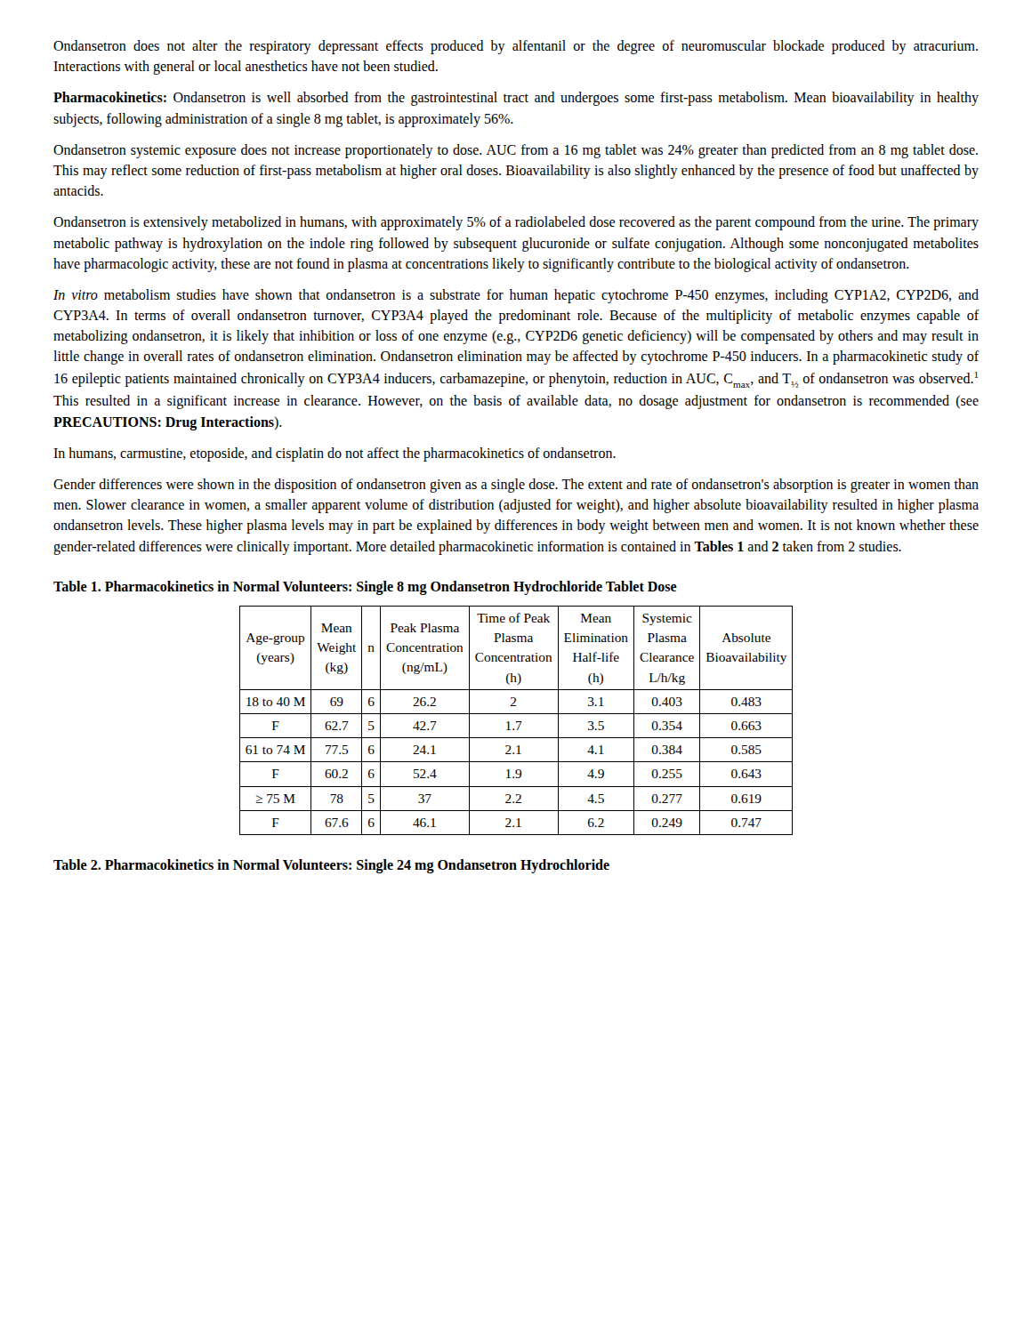Ondansetron does not alter the respiratory depressant effects produced by alfentanil or the degree of neuromuscular blockade produced by atracurium. Interactions with general or local anesthetics have not been studied.
Pharmacokinetics: Ondansetron is well absorbed from the gastrointestinal tract and undergoes some first-pass metabolism. Mean bioavailability in healthy subjects, following administration of a single 8 mg tablet, is approximately 56%.
Ondansetron systemic exposure does not increase proportionately to dose. AUC from a 16 mg tablet was 24% greater than predicted from an 8 mg tablet dose. This may reflect some reduction of first-pass metabolism at higher oral doses. Bioavailability is also slightly enhanced by the presence of food but unaffected by antacids.
Ondansetron is extensively metabolized in humans, with approximately 5% of a radiolabeled dose recovered as the parent compound from the urine. The primary metabolic pathway is hydroxylation on the indole ring followed by subsequent glucuronide or sulfate conjugation. Although some nonconjugated metabolites have pharmacologic activity, these are not found in plasma at concentrations likely to significantly contribute to the biological activity of ondansetron.
In vitro metabolism studies have shown that ondansetron is a substrate for human hepatic cytochrome P-450 enzymes, including CYP1A2, CYP2D6, and CYP3A4. In terms of overall ondansetron turnover, CYP3A4 played the predominant role. Because of the multiplicity of metabolic enzymes capable of metabolizing ondansetron, it is likely that inhibition or loss of one enzyme (e.g., CYP2D6 genetic deficiency) will be compensated by others and may result in little change in overall rates of ondansetron elimination. Ondansetron elimination may be affected by cytochrome P-450 inducers. In a pharmacokinetic study of 16 epileptic patients maintained chronically on CYP3A4 inducers, carbamazepine, or phenytoin, reduction in AUC, Cmax, and T½ of ondansetron was observed.1 This resulted in a significant increase in clearance. However, on the basis of available data, no dosage adjustment for ondansetron is recommended (see PRECAUTIONS: Drug Interactions).
In humans, carmustine, etoposide, and cisplatin do not affect the pharmacokinetics of ondansetron.
Gender differences were shown in the disposition of ondansetron given as a single dose. The extent and rate of ondansetron's absorption is greater in women than men. Slower clearance in women, a smaller apparent volume of distribution (adjusted for weight), and higher absolute bioavailability resulted in higher plasma ondansetron levels. These higher plasma levels may in part be explained by differences in body weight between men and women. It is not known whether these gender-related differences were clinically important. More detailed pharmacokinetic information is contained in Tables 1 and 2 taken from 2 studies.
Table 1. Pharmacokinetics in Normal Volunteers: Single 8 mg Ondansetron Hydrochloride Tablet Dose
| Age-group (years) | Mean Weight (kg) | n | Peak Plasma Concentration (ng/mL) | Time of Peak Plasma Concentration (h) | Mean Elimination Half-life (h) | Systemic Plasma Clearance L/h/kg | Absolute Bioavailability |
| --- | --- | --- | --- | --- | --- | --- | --- |
| 18 to 40 M | 69 | 6 | 26.2 | 2 | 3.1 | 0.403 | 0.483 |
| F | 62.7 | 5 | 42.7 | 1.7 | 3.5 | 0.354 | 0.663 |
| 61 to 74 M | 77.5 | 6 | 24.1 | 2.1 | 4.1 | 0.384 | 0.585 |
| F | 60.2 | 6 | 52.4 | 1.9 | 4.9 | 0.255 | 0.643 |
| ≥ 75 M | 78 | 5 | 37 | 2.2 | 4.5 | 0.277 | 0.619 |
| F | 67.6 | 6 | 46.1 | 2.1 | 6.2 | 0.249 | 0.747 |
Table 2. Pharmacokinetics in Normal Volunteers: Single 24 mg Ondansetron Hydrochloride